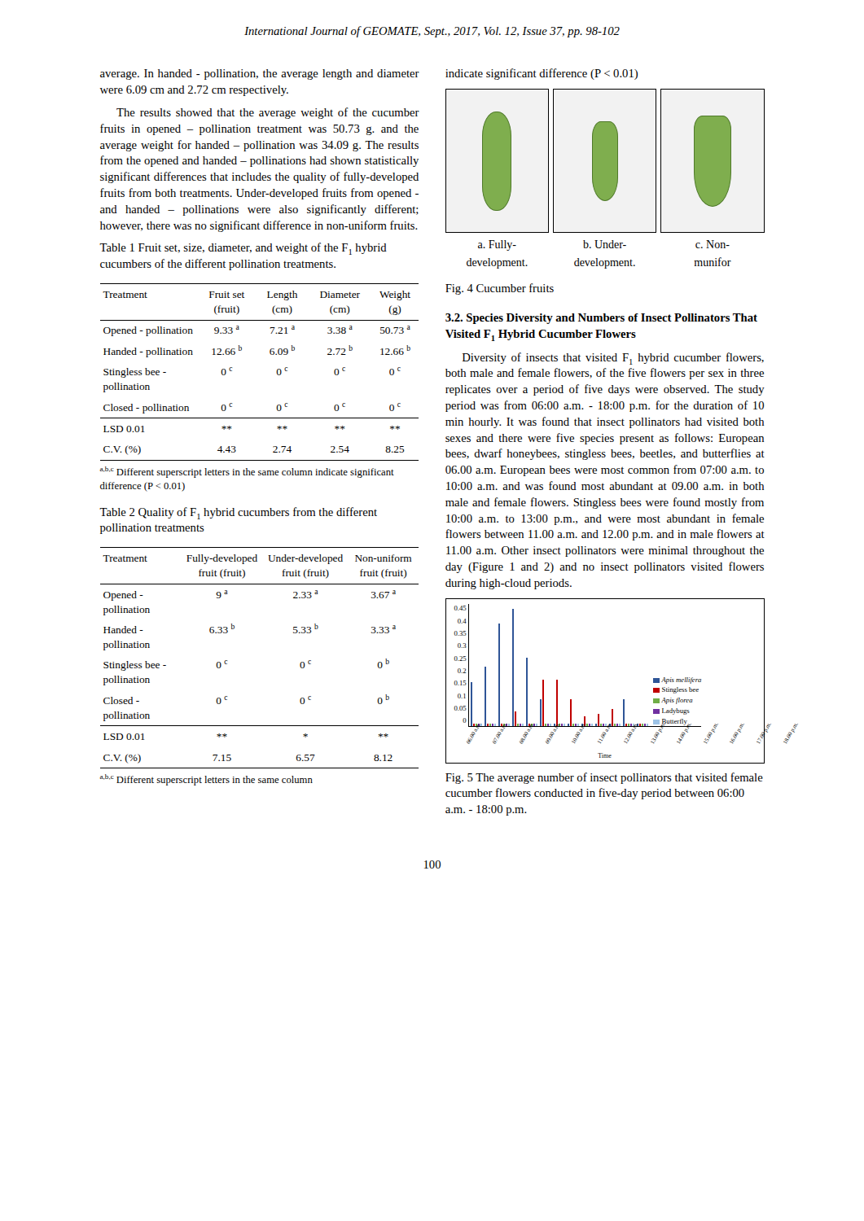International Journal of GEOMATE, Sept., 2017, Vol. 12, Issue 37, pp. 98-102
average. In handed - pollination, the average length and diameter were 6.09 cm and 2.72 cm respectively.
The results showed that the average weight of the cucumber fruits in opened – pollination treatment was 50.73 g. and the average weight for handed – pollination was 34.09 g. The results from the opened and handed – pollinations had shown statistically significant differences that includes the quality of fully-developed fruits from both treatments. Under-developed fruits from opened - and handed – pollinations were also significantly different; however, there was no significant difference in non-uniform fruits.
Table 1 Fruit set, size, diameter, and weight of the F1 hybrid cucumbers of the different pollination treatments.
| Treatment | Fruit set (fruit) | Length (cm) | Diameter (cm) | Weight (g) |
| --- | --- | --- | --- | --- |
| Opened - pollination | 9.33 a | 7.21 a | 3.38 a | 50.73 a |
| Handed - pollination | 12.66 b | 6.09 b | 2.72 b | 12.66 b |
| Stingless bee - pollination | 0 c | 0 c | 0 c | 0 c |
| Closed - pollination | 0 c | 0 c | 0 c | 0 c |
| LSD 0.01 | ** | ** | ** | ** |
| C.V. (%) | 4.43 | 2.74 | 2.54 | 8.25 |
a,b,c Different superscript letters in the same column indicate significant difference (P < 0.01)
Table 2 Quality of F1 hybrid cucumbers from the different pollination treatments
| Treatment | Fully-developed fruit (fruit) | Under-developed fruit (fruit) | Non-uniform fruit (fruit) |
| --- | --- | --- | --- |
| Opened - pollination | 9 a | 2.33 a | 3.67 a |
| Handed - pollination | 6.33 b | 5.33 b | 3.33 a |
| Stingless bee - pollination | 0 c | 0 c | 0 b |
| Closed - pollination | 0 c | 0 c | 0 b |
| LSD 0.01 | ** | * | ** |
| C.V. (%) | 7.15 | 6.57 | 8.12 |
a,b,c Different superscript letters in the same column
indicate significant difference (P < 0.01)
a. Fully-
b. Under-
c. Non-
development.
development.
munifor
Fig. 4 Cucumber fruits
3.2. Species Diversity and Numbers of Insect Pollinators That Visited F1 Hybrid Cucumber Flowers
Diversity of insects that visited F1 hybrid cucumber flowers, both male and female flowers, of the five flowers per sex in three replicates over a period of five days were observed. The study period was from 06:00 a.m. - 18:00 p.m. for the duration of 10 min hourly. It was found that insect pollinators had visited both sexes and there were five species present as follows: European bees, dwarf honeybees, stingless bees, beetles, and butterflies at 06.00 a.m. European bees were most common from 07:00 a.m. to 10:00 a.m. and was found most abundant at 09.00 a.m. in both male and female flowers. Stingless bees were found mostly from 10:00 a.m. to 13:00 p.m., and were most abundant in female flowers between 11.00 a.m. and 12.00 p.m. and in male flowers at 11.00 a.m. Other insect pollinators were minimal throughout the day (Figure 1 and 2) and no insect pollinators visited flowers during high-cloud periods.
0.45
0.4
0.35
0.3
0.25
0.2
0.15
0.1
0.05
0
Apis mellifera
Stingless bee
Apis florea
Ladybugs
Butterfly
06.00 a.m.
07.00 a.m.
08.00 a.m.
09.00 a.m.
10.00 a.m.
11.00 a.m.
12.00 a.m.
13.00 p.m.
14.00 p.m.
15.00 p.m.
16.00 p.m.
17.00 p.m.
18.00 p.m.
Time
Fig. 5 The average number of insect pollinators that visited female cucumber flowers conducted in five-day period between 06:00 a.m. - 18:00 p.m.
100